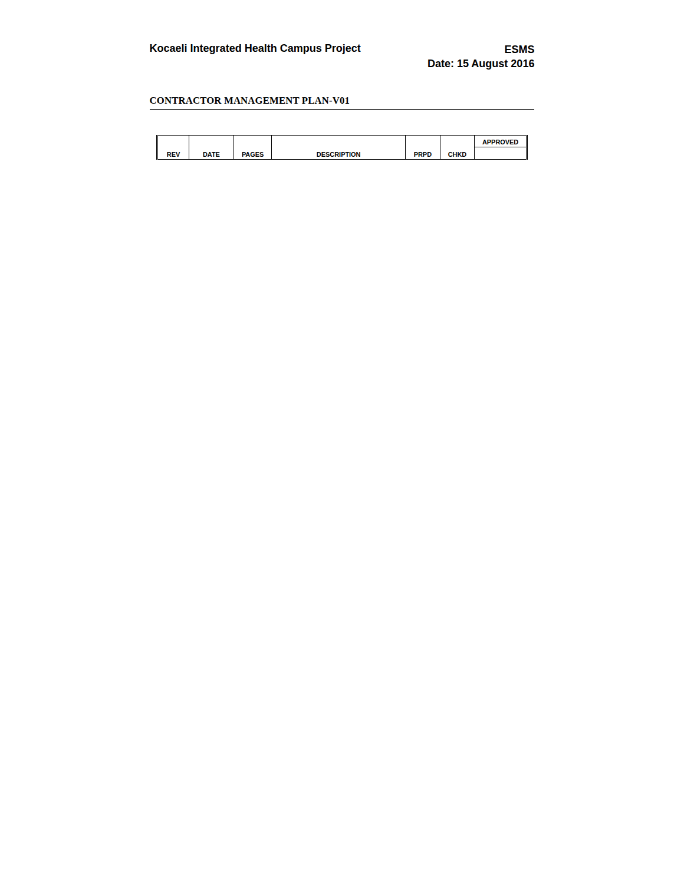Kocaeli Integrated Health Campus Project
ESMS
Date: 15 August 2016
CONTRACTOR MANAGEMENT PLAN-V01
| REV | DATE | PAGES | DESCRIPTION | PRPD | CHKD | APPROVED |